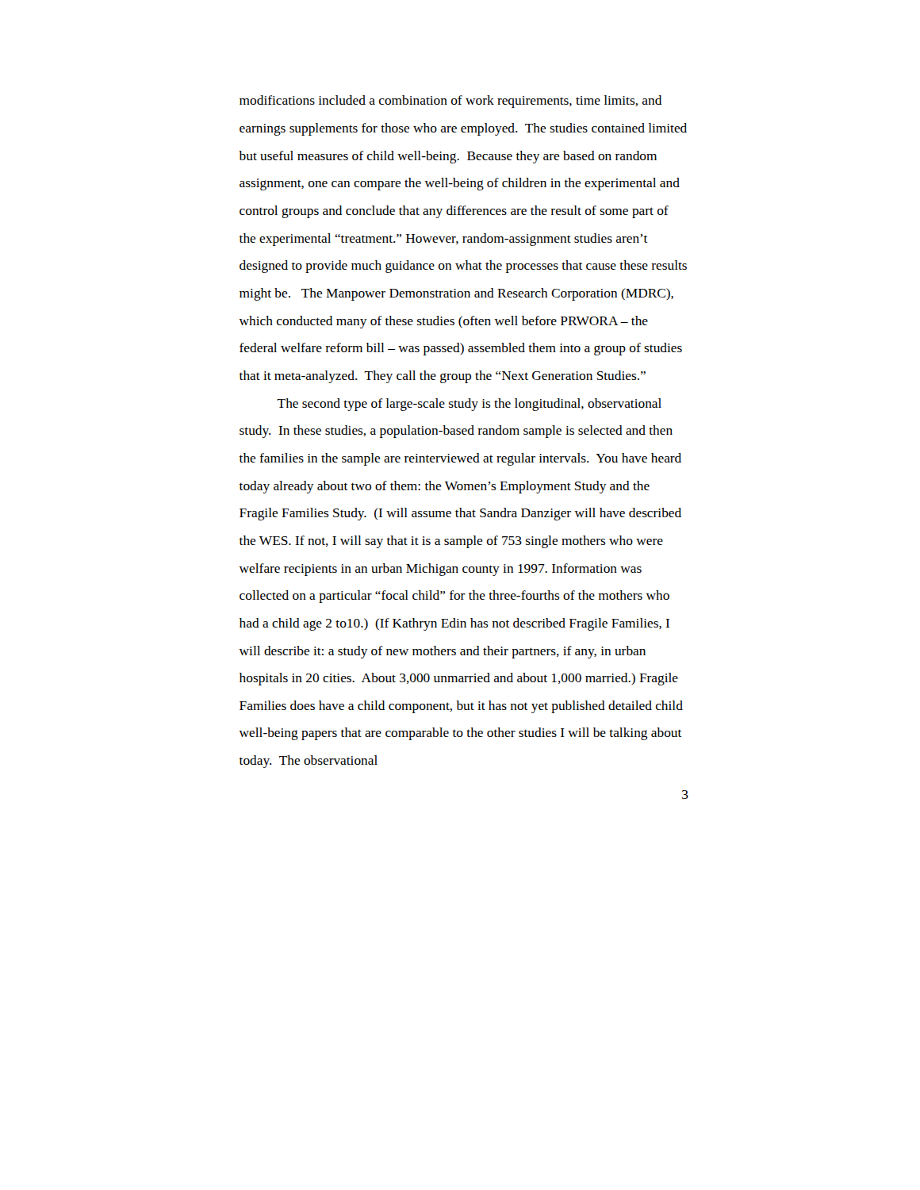modifications included a combination of work requirements, time limits, and earnings supplements for those who are employed. The studies contained limited but useful measures of child well-being. Because they are based on random assignment, one can compare the well-being of children in the experimental and control groups and conclude that any differences are the result of some part of the experimental “treatment.” However, random-assignment studies aren’t designed to provide much guidance on what the processes that cause these results might be. The Manpower Demonstration and Research Corporation (MDRC), which conducted many of these studies (often well before PRWORA – the federal welfare reform bill – was passed) assembled them into a group of studies that it meta-analyzed. They call the group the “Next Generation Studies.”
The second type of large-scale study is the longitudinal, observational study. In these studies, a population-based random sample is selected and then the families in the sample are reinterviewed at regular intervals. You have heard today already about two of them: the Women’s Employment Study and the Fragile Families Study. (I will assume that Sandra Danziger will have described the WES. If not, I will say that it is a sample of 753 single mothers who were welfare recipients in an urban Michigan county in 1997. Information was collected on a particular “focal child” for the three-fourths of the mothers who had a child age 2 to10.) (If Kathryn Edin has not described Fragile Families, I will describe it: a study of new mothers and their partners, if any, in urban hospitals in 20 cities. About 3,000 unmarried and about 1,000 married.) Fragile Families does have a child component, but it has not yet published detailed child well-being papers that are comparable to the other studies I will be talking about today. The observational
3